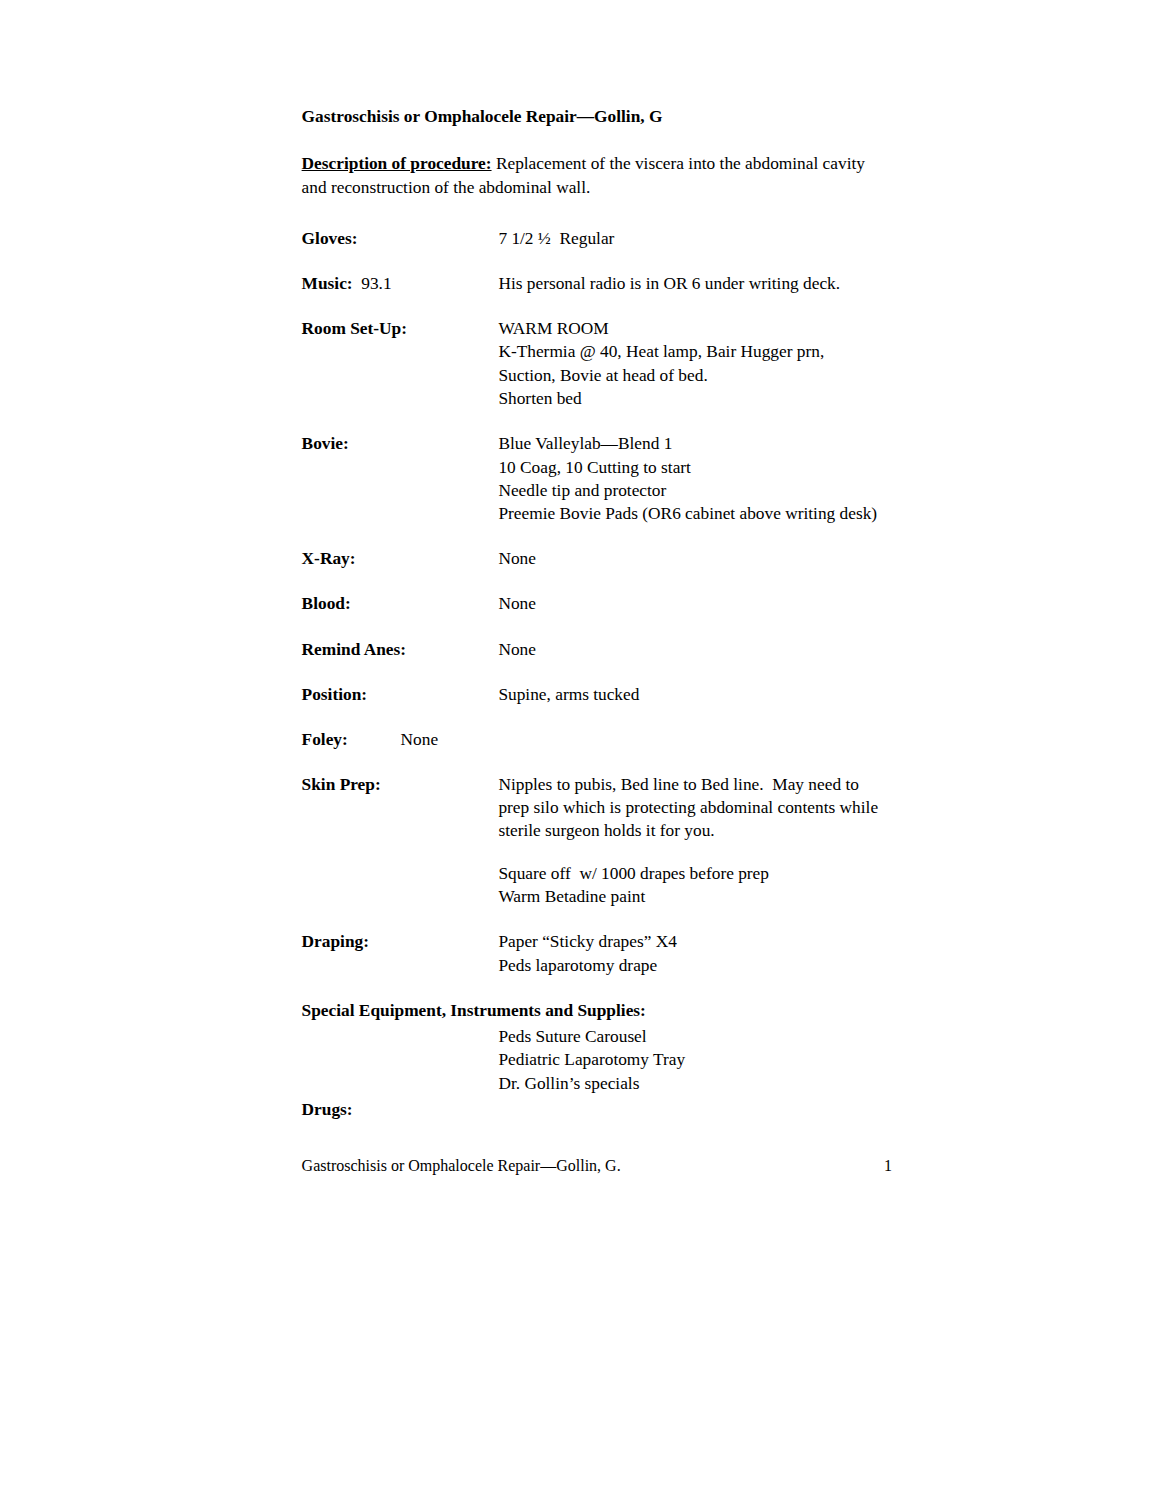Gastroschisis or Omphalocele Repair—Gollin, G
Description of procedure: Replacement of the viscera into the abdominal cavity and reconstruction of the abdominal wall.
| Gloves: | 7 1/2 ½ Regular |
| Music: 93.1 | His personal radio is in OR 6 under writing deck. |
| Room Set-Up: | WARM ROOM K-Thermia @ 40, Heat lamp, Bair Hugger prn, Suction, Bovie at head of bed. Shorten bed |
| Bovie: | Blue Valleylab—Blend 1 10 Coag, 10 Cutting to start Needle tip and protector Preemie Bovie Pads (OR6 cabinet above writing desk) |
| X-Ray: | None |
| Blood: | None |
| Remind Anes: | None |
| Position: | Supine, arms tucked |
| Foley: None | |
| Skin Prep: | Nipples to pubis, Bed line to Bed line. May need to prep silo which is protecting abdominal contents while sterile surgeon holds it for you. Square off w/ 1000 drapes before prep Warm Betadine paint |
| Draping: | Paper “Sticky drapes” X4 Peds laparotomy drape |
Special Equipment, Instruments and Supplies:
Peds Suture Carousel
Pediatric Laparotomy Tray
Dr. Gollin’s specials
Drugs:
Gastroschisis or Omphalocele Repair—Gollin, G. 1